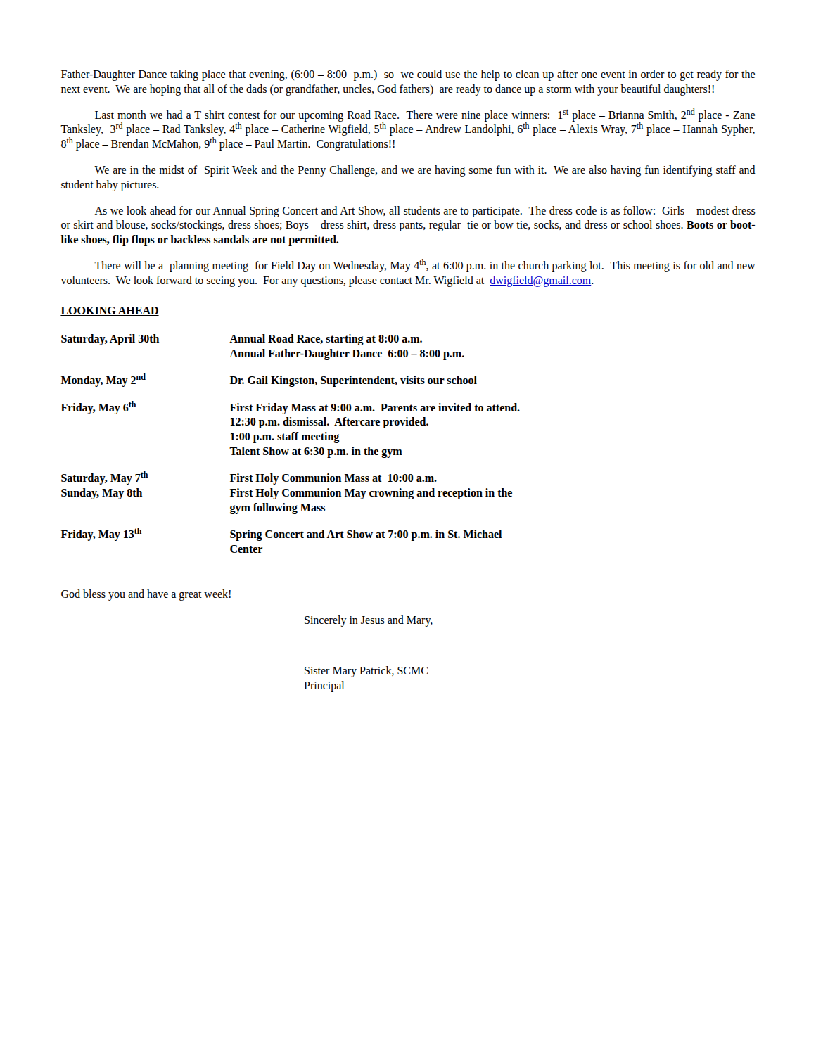Father-Daughter Dance taking place that evening, (6:00 – 8:00 p.m.) so we could use the help to clean up after one event in order to get ready for the next event. We are hoping that all of the dads (or grandfather, uncles, God fathers) are ready to dance up a storm with your beautiful daughters!!
Last month we had a T shirt contest for our upcoming Road Race. There were nine place winners: 1st place – Brianna Smith, 2nd place - Zane Tanksley, 3rd place – Rad Tanksley, 4th place – Catherine Wigfield, 5th place – Andrew Landolphi, 6th place – Alexis Wray, 7th place – Hannah Sypher, 8th place – Brendan McMahon, 9th place – Paul Martin. Congratulations!!
We are in the midst of Spirit Week and the Penny Challenge, and we are having some fun with it. We are also having fun identifying staff and student baby pictures.
As we look ahead for our Annual Spring Concert and Art Show, all students are to participate. The dress code is as follow: Girls – modest dress or skirt and blouse, socks/stockings, dress shoes; Boys – dress shirt, dress pants, regular tie or bow tie, socks, and dress or school shoes. Boots or boot-like shoes, flip flops or backless sandals are not permitted.
There will be a planning meeting for Field Day on Wednesday, May 4th, at 6:00 p.m. in the church parking lot. This meeting is for old and new volunteers. We look forward to seeing you. For any questions, please contact Mr. Wigfield at dwigfield@gmail.com.
LOOKING AHEAD
| Saturday, April 30th | Annual Road Race, starting at 8:00 a.m. Annual Father-Daughter Dance 6:00 – 8:00 p.m. |
| Monday, May 2 nd | Dr. Gail Kingston, Superintendent, visits our school |
| Friday, May 6 th | First Friday Mass at 9:00 a.m. Parents are invited to attend. 12:30 p.m. dismissal. Aftercare provided. 1:00 p.m. staff meeting Talent Show at 6:30 p.m. in the gym |
| Saturday, May 7 th Sunday, May 8th | First Holy Communion Mass at 10:00 a.m. First Holy Communion May crowning and reception in the gym following Mass |
| Friday, May 13 th | Spring Concert and Art Show at 7:00 p.m. in St. Michael Center |
God bless you and have a great week!
Sincerely in Jesus and Mary,
Sister Mary Patrick, SCMC
Principal